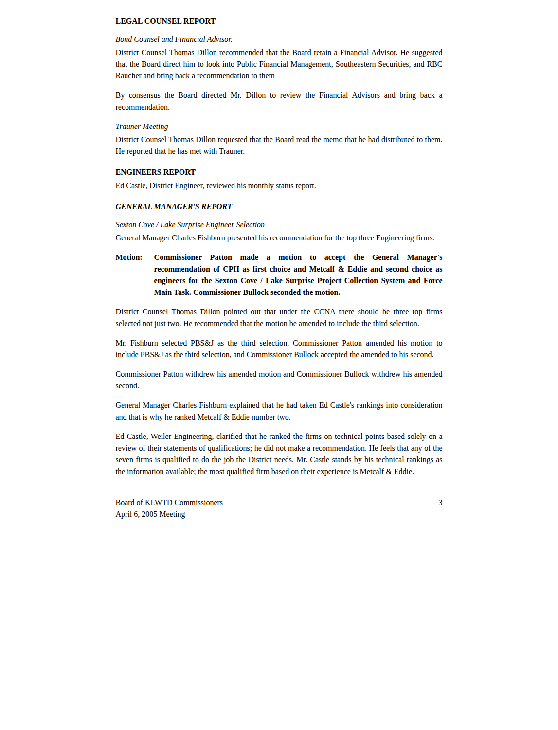Legal Counsel Report
Bond Counsel and Financial Advisor.
District Counsel Thomas Dillon recommended that the Board retain a Financial Advisor. He suggested that the Board direct him to look into Public Financial Management, Southeastern Securities, and RBC Raucher and bring back a recommendation to them
By consensus the Board directed Mr. Dillon to review the Financial Advisors and bring back a recommendation.
Trauner Meeting
District Counsel Thomas Dillon requested that the Board read the memo that he had distributed to them. He reported that he has met with Trauner.
Engineers Report
Ed Castle, District Engineer, reviewed his monthly status report.
GENERAL MANAGER'S REPORT
Sexton Cove / Lake Surprise Engineer Selection
General Manager Charles Fishburn presented his recommendation for the top three Engineering firms.
Motion:
Commissioner Patton made a motion to accept the General Manager's recommendation of CPH as first choice and Metcalf & Eddie and second choice as engineers for the Sexton Cove / Lake Surprise Project Collection System and Force Main Task. Commissioner Bullock seconded the motion.
District Counsel Thomas Dillon pointed out that under the CCNA there should be three top firms selected not just two. He recommended that the motion be amended to include the third selection.
Mr. Fishburn selected PBS&J as the third selection, Commissioner Patton amended his motion to include PBS&J as the third selection, and Commissioner Bullock accepted the amended to his second.
Commissioner Patton withdrew his amended motion and Commissioner Bullock withdrew his amended second.
General Manager Charles Fishburn explained that he had taken Ed Castle's rankings into consideration and that is why he ranked Metcalf & Eddie number two.
Ed Castle, Weiler Engineering, clarified that he ranked the firms on technical points based solely on a review of their statements of qualifications; he did not make a recommendation. He feels that any of the seven firms is qualified to do the job the District needs. Mr. Castle stands by his technical rankings as the information available; the most qualified firm based on their experience is Metcalf & Eddie.
Board of KLWTD Commissioners
April 6, 2005 Meeting
3